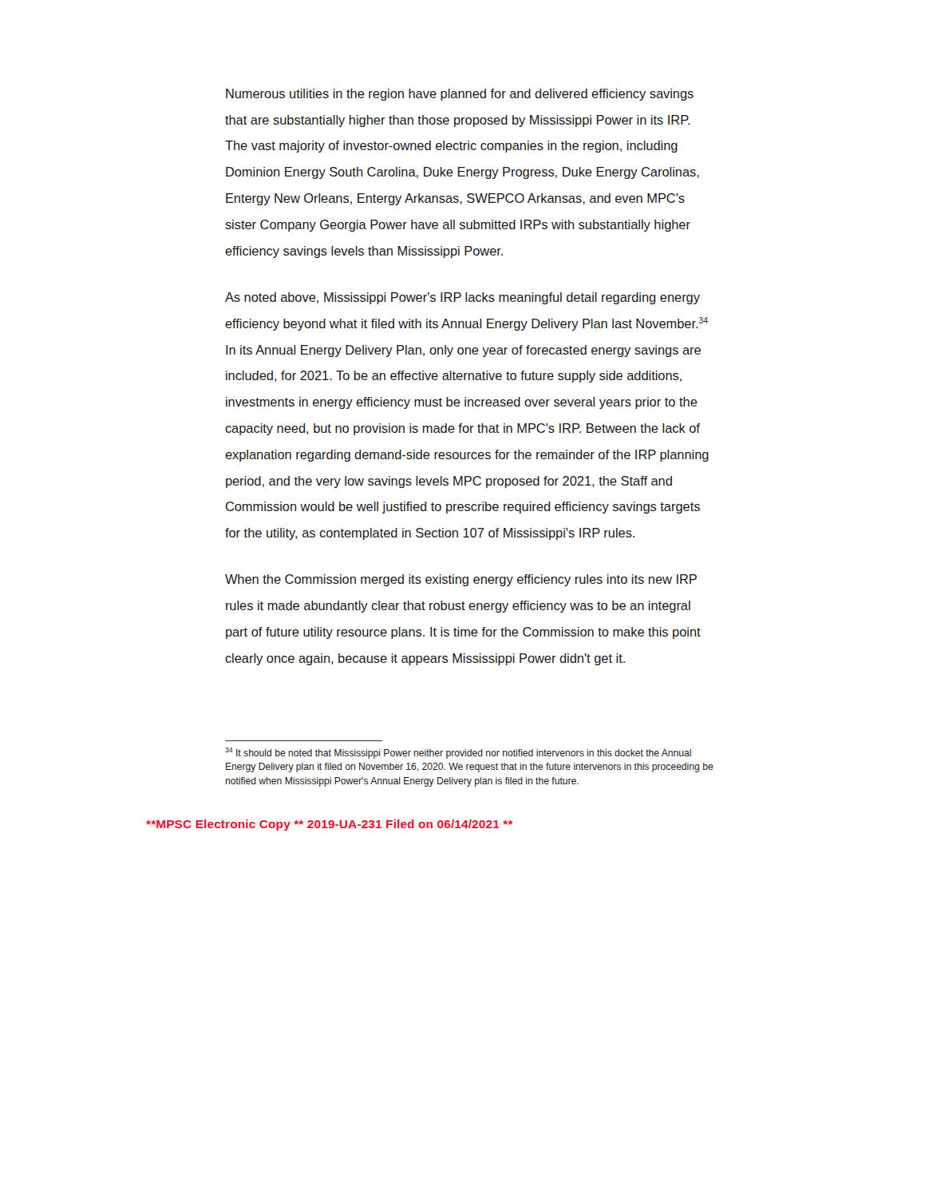Numerous utilities in the region have planned for and delivered efficiency savings that are substantially higher than those proposed by Mississippi Power in its IRP. The vast majority of investor-owned electric companies in the region, including Dominion Energy South Carolina, Duke Energy Progress, Duke Energy Carolinas, Entergy New Orleans, Entergy Arkansas, SWEPCO Arkansas, and even MPC's sister Company Georgia Power have all submitted IRPs with substantially higher efficiency savings levels than Mississippi Power.
As noted above, Mississippi Power's IRP lacks meaningful detail regarding energy efficiency beyond what it filed with its Annual Energy Delivery Plan last November.34 In its Annual Energy Delivery Plan, only one year of forecasted energy savings are included, for 2021. To be an effective alternative to future supply side additions, investments in energy efficiency must be increased over several years prior to the capacity need, but no provision is made for that in MPC's IRP. Between the lack of explanation regarding demand-side resources for the remainder of the IRP planning period, and the very low savings levels MPC proposed for 2021, the Staff and Commission would be well justified to prescribe required efficiency savings targets for the utility, as contemplated in Section 107 of Mississippi's IRP rules.
When the Commission merged its existing energy efficiency rules into its new IRP rules it made abundantly clear that robust energy efficiency was to be an integral part of future utility resource plans. It is time for the Commission to make this point clearly once again, because it appears Mississippi Power didn't get it.
34 It should be noted that Mississippi Power neither provided nor notified intervenors in this docket the Annual Energy Delivery plan it filed on November 16, 2020. We request that in the future intervenors in this proceeding be notified when Mississippi Power's Annual Energy Delivery plan is filed in the future.
**MPSC Electronic Copy ** 2019-UA-231 Filed on 06/14/2021 **